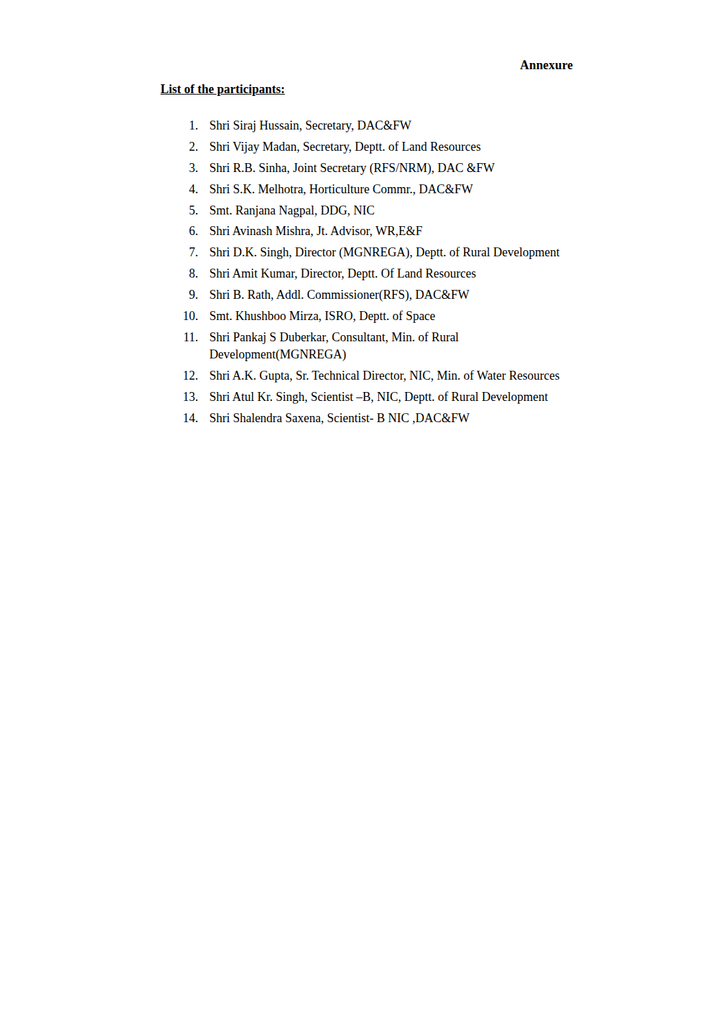Annexure
List of the participants:
Shri Siraj Hussain, Secretary, DAC&FW
Shri Vijay Madan, Secretary, Deptt. of Land Resources
Shri R.B. Sinha, Joint Secretary (RFS/NRM), DAC &FW
Shri S.K. Melhotra, Horticulture Commr., DAC&FW
Smt. Ranjana Nagpal, DDG, NIC
Shri Avinash Mishra, Jt. Advisor, WR,E&F
Shri D.K. Singh, Director (MGNREGA), Deptt. of Rural Development
Shri Amit Kumar, Director, Deptt. Of Land Resources
Shri B. Rath, Addl. Commissioner(RFS), DAC&FW
Smt. Khushboo Mirza, ISRO, Deptt. of Space
Shri Pankaj S Duberkar, Consultant, Min. of Rural Development(MGNREGA)
Shri A.K. Gupta, Sr. Technical Director, NIC, Min. of Water Resources
Shri Atul Kr. Singh, Scientist –B, NIC, Deptt. of Rural Development
Shri Shalendra Saxena, Scientist- B NIC ,DAC&FW